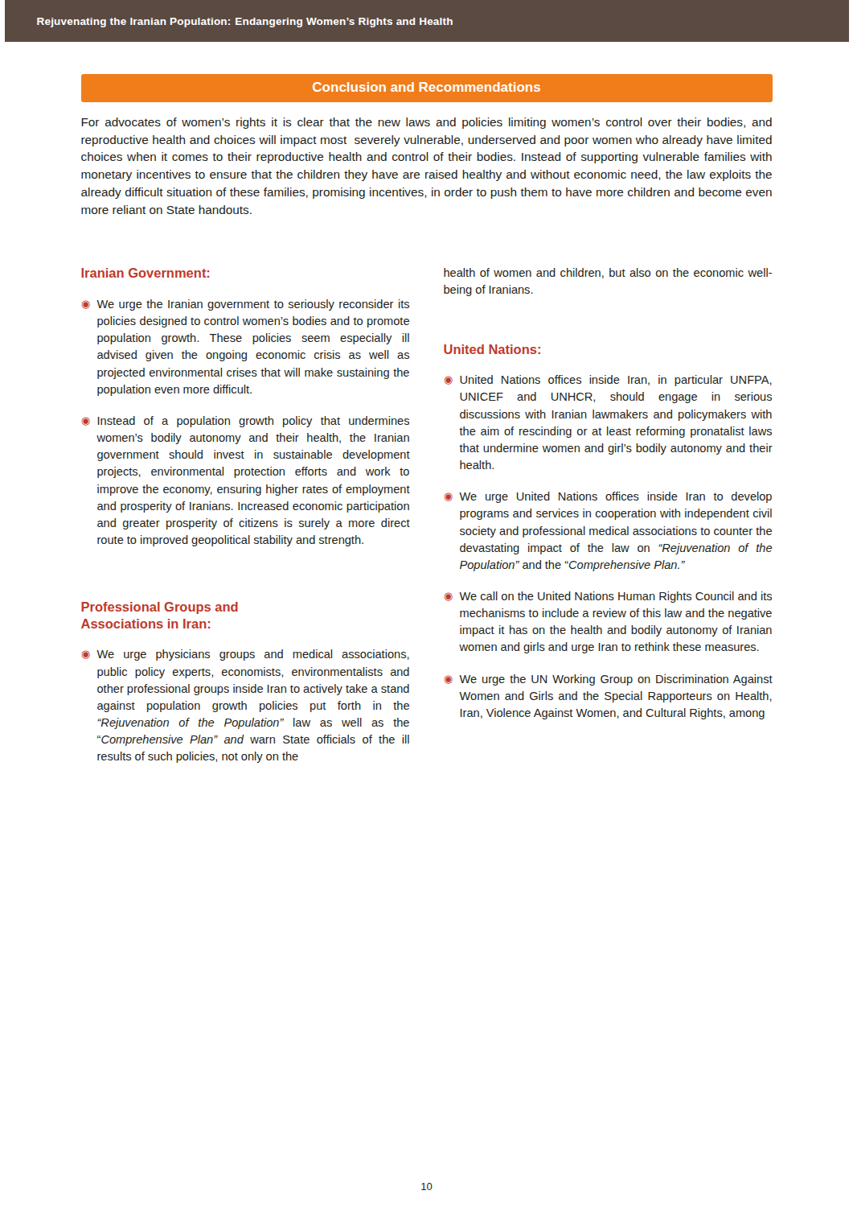Rejuvenating the Iranian Population: Endangering Women’s Rights and Health
Conclusion and Recommendations
For advocates of women’s rights it is clear that the new laws and policies limiting women’s control over their bodies, and reproductive health and choices will impact most severely vulnerable, underserved and poor women who already have limited choices when it comes to their reproductive health and control of their bodies. Instead of supporting vulnerable families with monetary incentives to ensure that the children they have are raised healthy and without economic need, the law exploits the already difficult situation of these families, promising incentives, in order to push them to have more children and become even more reliant on State handouts.
Iranian Government:
We urge the Iranian government to seriously reconsider its policies designed to control women’s bodies and to promote population growth. These policies seem especially ill advised given the ongoing economic crisis as well as projected environmental crises that will make sustaining the population even more difficult.
Instead of a population growth policy that undermines women’s bodily autonomy and their health, the Iranian government should invest in sustainable development projects, environmental protection efforts and work to improve the economy, ensuring higher rates of employment and prosperity of Iranians. Increased economic participation and greater prosperity of citizens is surely a more direct route to improved geopolitical stability and strength.
Professional Groups and
Associations in Iran:
We urge physicians groups and medical associations, public policy experts, economists, environmentalists and other professional groups inside Iran to actively take a stand against population growth policies put forth in the “Rejuvenation of the Population” law as well as the “Comprehensive Plan” and warn State officials of the ill results of such policies, not only on the
health of women and children, but also on the economic well-being of Iranians.
United Nations:
United Nations offices inside Iran, in particular UNFPA, UNICEF and UNHCR, should engage in serious discussions with Iranian lawmakers and policymakers with the aim of rescinding or at least reforming pronatalist laws that undermine women and girl’s bodily autonomy and their health.
We urge United Nations offices inside Iran to develop programs and services in cooperation with independent civil society and professional medical associations to counter the devastating impact of the law on “Rejuvenation of the Population” and the “Comprehensive Plan.”
We call on the United Nations Human Rights Council and its mechanisms to include a review of this law and the negative impact it has on the health and bodily autonomy of Iranian women and girls and urge Iran to rethink these measures.
We urge the UN Working Group on Discrimination Against Women and Girls and the Special Rapporteurs on Health, Iran, Violence Against Women, and Cultural Rights, among
10